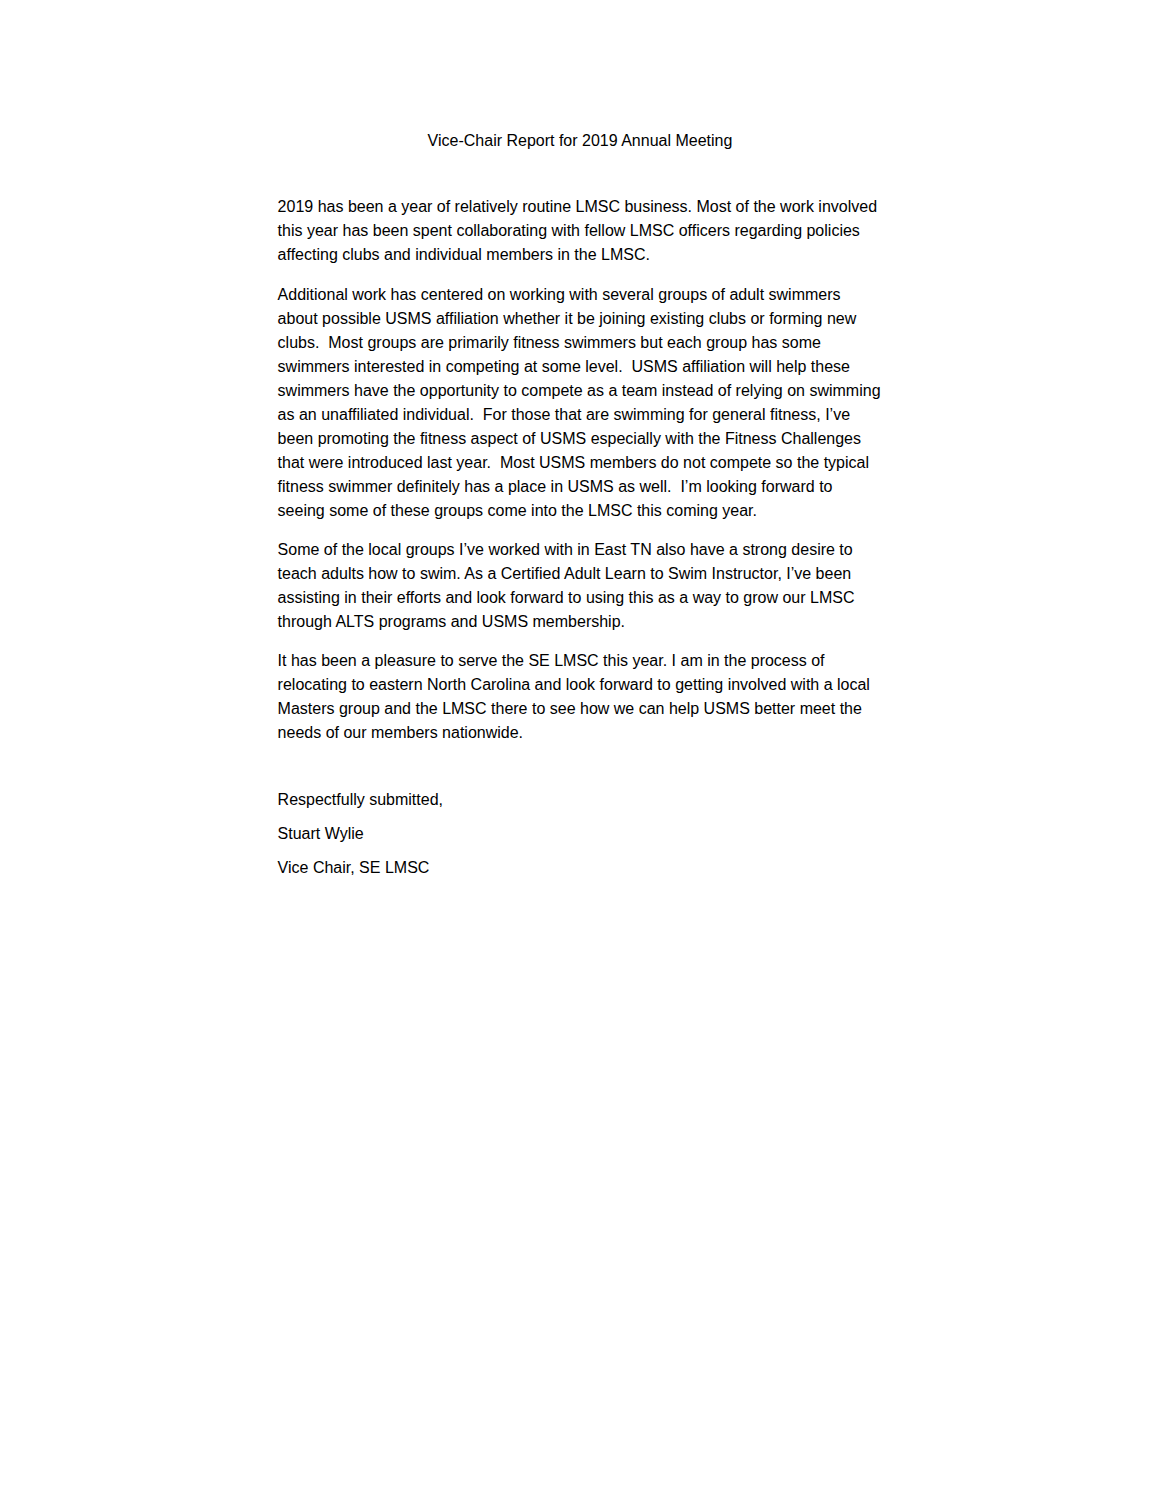Vice-Chair Report for 2019 Annual Meeting
2019 has been a year of relatively routine LMSC business. Most of the work involved this year has been spent collaborating with fellow LMSC officers regarding policies affecting clubs and individual members in the LMSC.
Additional work has centered on working with several groups of adult swimmers about possible USMS affiliation whether it be joining existing clubs or forming new clubs. Most groups are primarily fitness swimmers but each group has some swimmers interested in competing at some level. USMS affiliation will help these swimmers have the opportunity to compete as a team instead of relying on swimming as an unaffiliated individual. For those that are swimming for general fitness, I’ve been promoting the fitness aspect of USMS especially with the Fitness Challenges that were introduced last year. Most USMS members do not compete so the typical fitness swimmer definitely has a place in USMS as well. I’m looking forward to seeing some of these groups come into the LMSC this coming year.
Some of the local groups I’ve worked with in East TN also have a strong desire to teach adults how to swim. As a Certified Adult Learn to Swim Instructor, I’ve been assisting in their efforts and look forward to using this as a way to grow our LMSC through ALTS programs and USMS membership.
It has been a pleasure to serve the SE LMSC this year. I am in the process of relocating to eastern North Carolina and look forward to getting involved with a local Masters group and the LMSC there to see how we can help USMS better meet the needs of our members nationwide.
Respectfully submitted,
Stuart Wylie
Vice Chair, SE LMSC